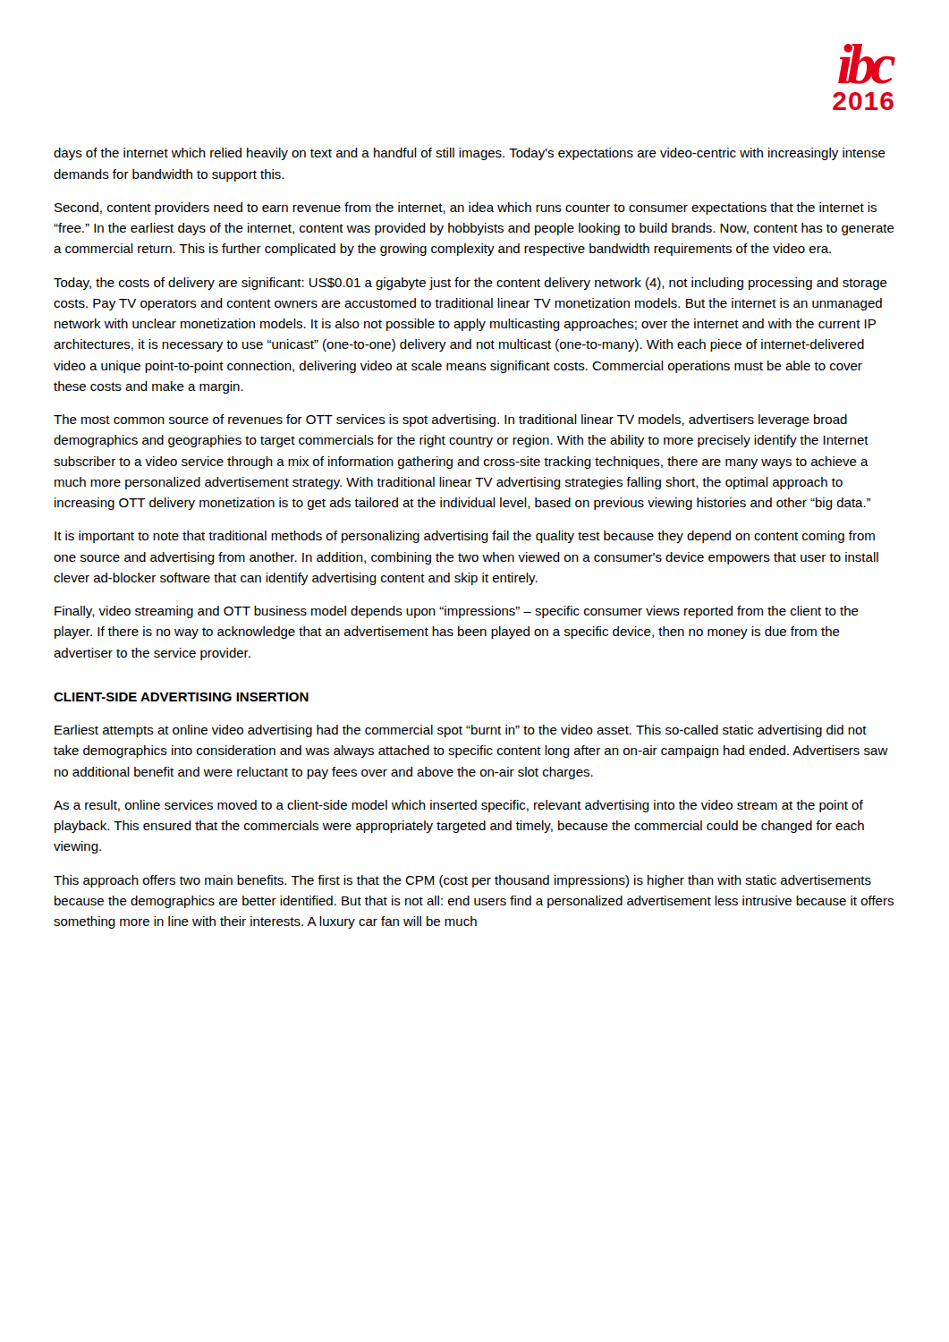ibc 2016
days of the internet which relied heavily on text and a handful of still images. Today's expectations are video-centric with increasingly intense demands for bandwidth to support this.
Second, content providers need to earn revenue from the internet, an idea which runs counter to consumer expectations that the internet is “free.” In the earliest days of the internet, content was provided by hobbyists and people looking to build brands. Now, content has to generate a commercial return. This is further complicated by the growing complexity and respective bandwidth requirements of the video era.
Today, the costs of delivery are significant: US$0.01 a gigabyte just for the content delivery network (4), not including processing and storage costs. Pay TV operators and content owners are accustomed to traditional linear TV monetization models. But the internet is an unmanaged network with unclear monetization models. It is also not possible to apply multicasting approaches; over the internet and with the current IP architectures, it is necessary to use “unicast” (one-to-one) delivery and not multicast (one-to-many). With each piece of internet-delivered video a unique point-to-point connection, delivering video at scale means significant costs. Commercial operations must be able to cover these costs and make a margin.
The most common source of revenues for OTT services is spot advertising. In traditional linear TV models, advertisers leverage broad demographics and geographies to target commercials for the right country or region. With the ability to more precisely identify the Internet subscriber to a video service through a mix of information gathering and cross-site tracking techniques, there are many ways to achieve a much more personalized advertisement strategy. With traditional linear TV advertising strategies falling short, the optimal approach to increasing OTT delivery monetization is to get ads tailored at the individual level, based on previous viewing histories and other “big data.”
It is important to note that traditional methods of personalizing advertising fail the quality test because they depend on content coming from one source and advertising from another. In addition, combining the two when viewed on a consumer's device empowers that user to install clever ad-blocker software that can identify advertising content and skip it entirely.
Finally, video streaming and OTT business model depends upon “impressions” – specific consumer views reported from the client to the player. If there is no way to acknowledge that an advertisement has been played on a specific device, then no money is due from the advertiser to the service provider.
Client-side advertising insertion
Earliest attempts at online video advertising had the commercial spot “burnt in” to the video asset. This so-called static advertising did not take demographics into consideration and was always attached to specific content long after an on-air campaign had ended. Advertisers saw no additional benefit and were reluctant to pay fees over and above the on-air slot charges.
As a result, online services moved to a client-side model which inserted specific, relevant advertising into the video stream at the point of playback. This ensured that the commercials were appropriately targeted and timely, because the commercial could be changed for each viewing.
This approach offers two main benefits. The first is that the CPM (cost per thousand impressions) is higher than with static advertisements because the demographics are better identified. But that is not all: end users find a personalized advertisement less intrusive because it offers something more in line with their interests. A luxury car fan will be much